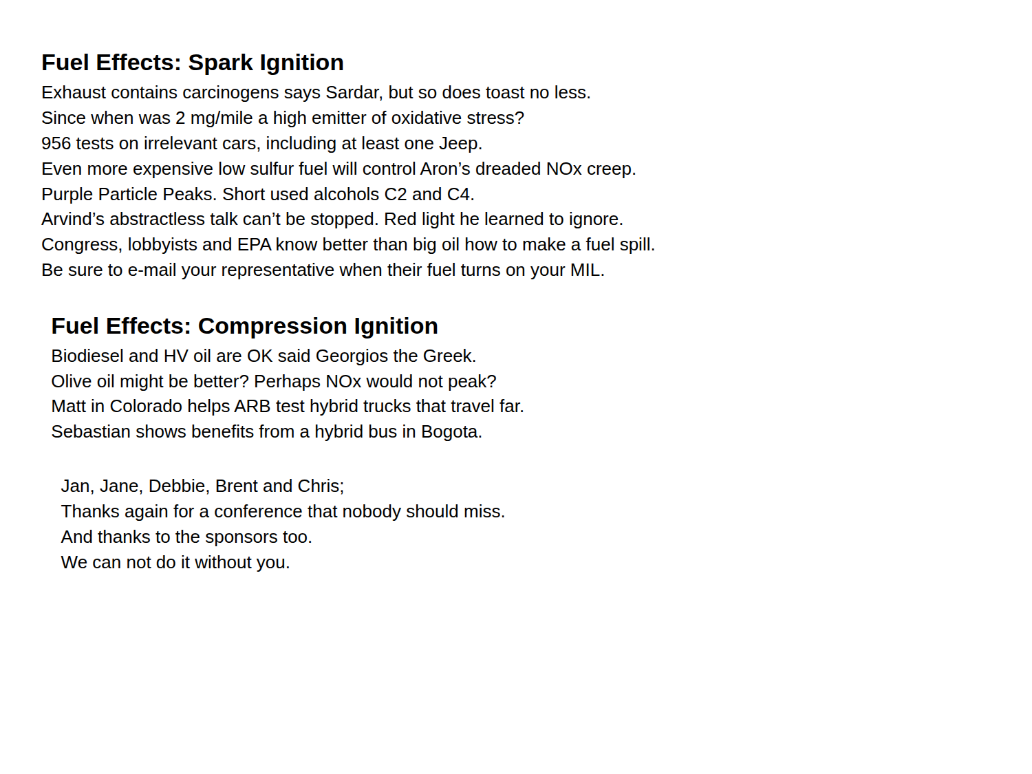Fuel Effects: Spark Ignition
Exhaust contains carcinogens says Sardar, but so does toast no less.
Since when was 2 mg/mile a high emitter of oxidative stress?
956 tests on irrelevant cars, including at least one Jeep.
Even more expensive low sulfur fuel will control Aron’s dreaded NOx creep.
Purple Particle Peaks. Short used alcohols C2 and C4.
Arvind’s abstractless talk can’t be stopped. Red light he learned to ignore.
Congress, lobbyists and EPA know better than big oil how to make a fuel spill.
Be sure to e-mail your representative when their fuel turns on your MIL.
Fuel Effects: Compression Ignition
Biodiesel and HV oil are OK said Georgios the Greek.
Olive oil might be better? Perhaps NOx would not peak?
Matt in Colorado helps ARB test hybrid trucks that travel far.
Sebastian shows benefits from a hybrid bus in Bogota.
Jan, Jane, Debbie, Brent and Chris;
Thanks again for a conference that nobody should miss.
And thanks to the sponsors too.
We can not do it without you.